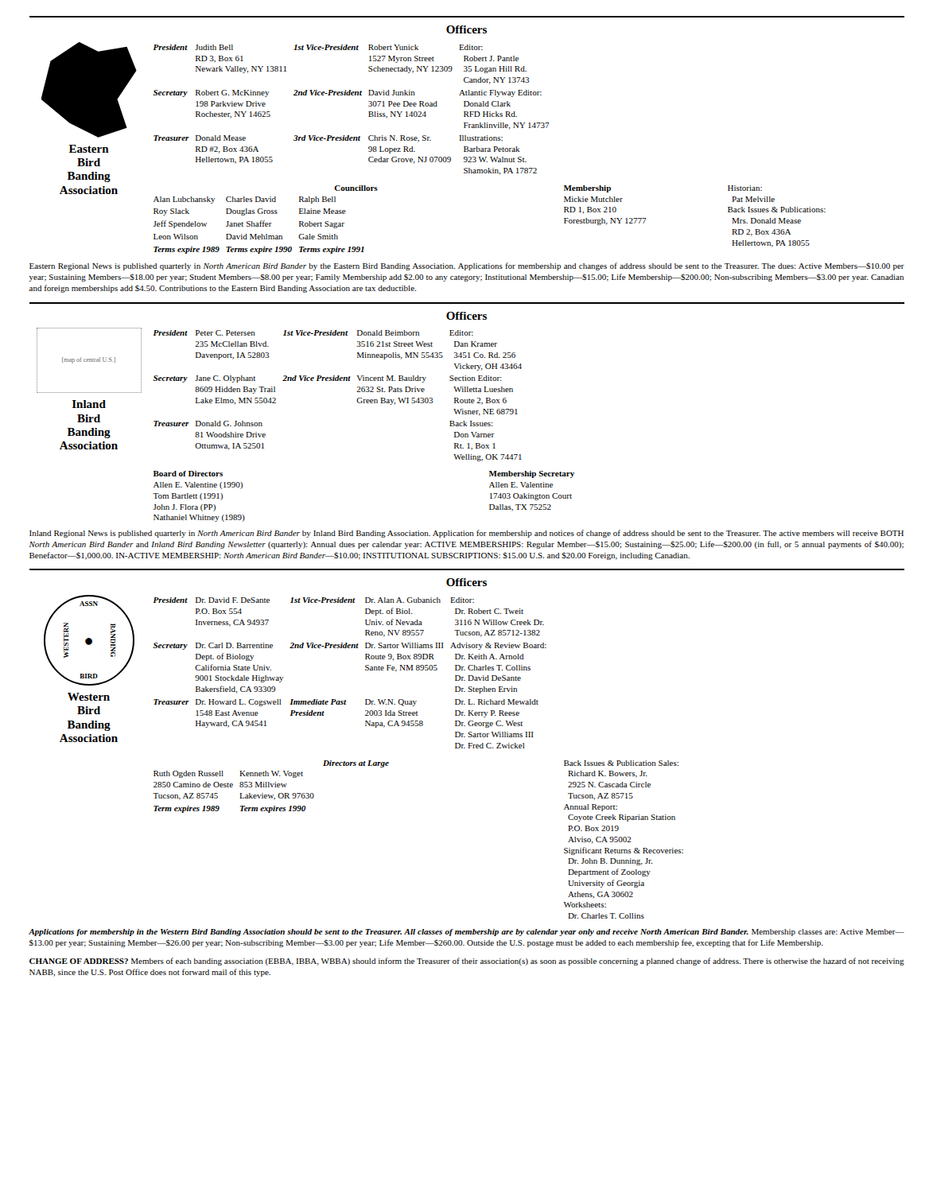Officers
| Eastern Bird Banding Association | / President / Judith Bell RD 3, Box 61 Newark Valley, NY 13811 / 1st Vice-President / Robert Yunick 1527 Myron Street Schenectady, NY 12309 / Editor: Robert J. Pantle 35 Logan Hill Rd. Candor, NY 13743 / / Secretary / Robert G. McKinney 198 Parkview Drive Rochester, NY 14625 / 2nd Vice-President / David Junkin 3071 Pee Dee Road Bliss, NY 14024 / Atlantic Flyway Editor: Donald Clark RFD Hicks Rd. Franklinville, NY 14737 / / Treasurer / Donald Mease RD #2, Box 436A Hellertown, PA 18055 / 3rd Vice-President / Chris N. Rose, Sr. 98 Lopez Rd. Cedar Grove, NJ 07009 / Illustrations: Barbara Petorak 923 W. Walnut St. Shamokin, PA 17872 / / Councillors / Alan Lubchansky / Charles David / Ralph Bell / / Roy Slack / Douglas Gross / Elaine Mease / / Jeff Spendelow / Janet Shaffer / Robert Sagar / / Leon Wilson / David Mehlman / Gale Smith / / Terms expire 1989 / Terms expire 1990 / Terms expire 1991 / / Membership Mickie Mutchler RD 1, Box 210 Forestburgh, NY 12777 / Historian: Pat Melville Back Issues & Publications: Mrs. Donald Mease RD 2, Box 436A Hellertown, PA 18055 / |
Eastern Regional News is published quarterly in North American Bird Bander by the Eastern Bird Banding Association. Applications for membership and changes of address should be sent to the Treasurer. The dues: Active Members—$10.00 per year; Sustaining Members—$18.00 per year; Student Members—$8.00 per year; Family Membership add $2.00 to any category; Institutional Membership—$15.00; Life Membership—$200.00; Non-subscribing Members—$3.00 per year. Canadian and foreign memberships add $4.50. Contributions to the Eastern Bird Banding Association are tax deductible.
Officers
| [map of central U.S.] Inland Bird Banding Association | / President / Peter C. Petersen 235 McClellan Blvd. Davenport, IA 52803 / 1st Vice-President / Donald Beimborn 3516 21st Street West Minneapolis, MN 55435 / Editor: Dan Kramer 3451 Co. Rd. 256 Vickery, OH 43464 / / Secretary / Jane C. Olyphant 8609 Hidden Bay Trail Lake Elmo, MN 55042 / 2nd Vice President / Vincent M. Bauldry 2632 St. Pats Drive Green Bay, WI 54303 / Section Editor: Willetta Lueshen Route 2, Box 6 Wisner, NE 68791 / / Treasurer / Donald G. Johnson 81 Woodshire Drive Ottumwa, IA 52501 / / / Back Issues: Don Varner Rt. 1, Box 1 Welling, OK 74471 / / Board of Directors Allen E. Valentine (1990) Tom Bartlett (1991) John J. Flora (PP) Nathaniel Whitney (1989) / Membership Secretary Allen E. Valentine 17403 Oakington Court Dallas, TX 75252 / / |
Inland Regional News is published quarterly in North American Bird Bander by Inland Bird Banding Association. Application for membership and notices of change of address should be sent to the Treasurer. The active members will receive BOTH North American Bird Bander and Inland Bird Banding Newsletter (quarterly): Annual dues per calendar year: ACTIVE MEMBERSHIPS: Regular Member—$15.00; Sustaining—$25.00; Life—$200.00 (in full, or 5 annual payments of $40.00); Benefactor—$1,000.00. IN-ACTIVE MEMBERSHIP: North American Bird Bander—$10.00; INSTITUTIONAL SUBSCRIPTIONS: $15.00 U.S. and $20.00 Foreign, including Canadian.
Officers
| ASSN WESTERN BANDING BIRD ● Western Bird Banding Association | / President / Dr. David F. DeSante P.O. Box 554 Inverness, CA 94937 / 1st Vice-President / Dr. Alan A. Gubanich Dept. of Biol. Univ. of Nevada Reno, NV 89557 / Editor: Dr. Robert C. Tweit 3116 N Willow Creek Dr. Tucson, AZ 85712-1382 / / Secretary / Dr. Carl D. Barrentine Dept. of Biology California State Univ. 9001 Stockdale Highway Bakersfield, CA 93309 / 2nd Vice-President / Dr. Sartor Williams III Route 9, Box 89DR Sante Fe, NM 89505 / Advisory & Review Board: Dr. Keith A. Arnold Dr. Charles T. Collins Dr. David DeSante Dr. Stephen Ervin / / Treasurer / Dr. Howard L. Cogswell 1548 East Avenue Hayward, CA 94541 / Immediate Past President / Dr. W.N. Quay 2003 Ida Street Napa, CA 94558 / Dr. L. Richard Mewaldt Dr. Kerry P. Reese Dr. George C. West Dr. Sartor Williams III Dr. Fred C. Zwickel / / Directors at Large / Ruth Ogden Russell 2850 Camino de Oeste Tucson, AZ 85745 / Kenneth W. Voget 853 Millview Lakeview, OR 97630 / / Term expires 1989 / Term expires 1990 / / Back Issues & Publication Sales: Richard K. Bowers, Jr. 2925 N. Cascada Circle Tucson, AZ 85715 Annual Report: Coyote Creek Riparian Station P.O. Box 2019 Alviso, CA 95002 Significant Returns & Recoveries: Dr. John B. Dunning, Jr. Department of Zoology University of Georgia Athens, GA 30602 Worksheets: Dr. Charles T. Collins / |
Applications for membership in the Western Bird Banding Association should be sent to the Treasurer. All classes of membership are by calendar year only and receive North American Bird Bander. Membership classes are: Active Member—$13.00 per year; Sustaining Member—$26.00 per year; Non-subscribing Member—$3.00 per year; Life Member—$260.00. Outside the U.S. postage must be added to each membership fee, excepting that for Life Membership.
CHANGE OF ADDRESS? Members of each banding association (EBBA, IBBA, WBBA) should inform the Treasurer of their association(s) as soon as possible concerning a planned change of address. There is otherwise the hazard of not receiving NABB, since the U.S. Post Office does not forward mail of this type.